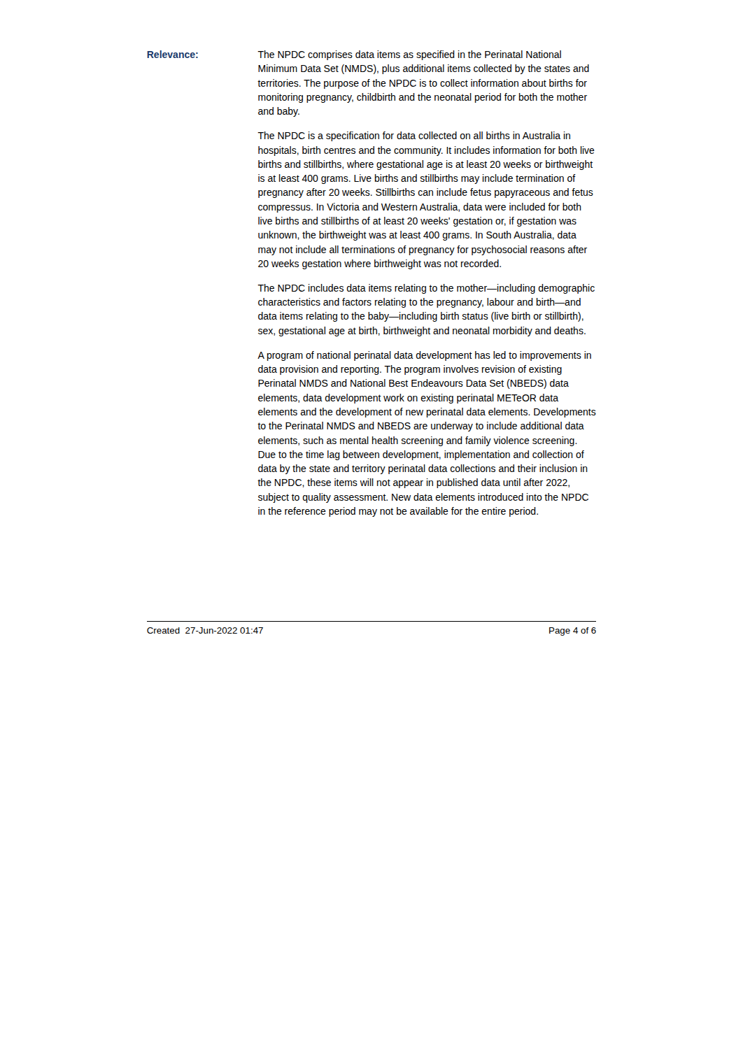Relevance:
The NPDC comprises data items as specified in the Perinatal National Minimum Data Set (NMDS), plus additional items collected by the states and territories. The purpose of the NPDC is to collect information about births for monitoring pregnancy, childbirth and the neonatal period for both the mother and baby.
The NPDC is a specification for data collected on all births in Australia in hospitals, birth centres and the community. It includes information for both live births and stillbirths, where gestational age is at least 20 weeks or birthweight is at least 400 grams. Live births and stillbirths may include termination of pregnancy after 20 weeks. Stillbirths can include fetus papyraceous and fetus compressus. In Victoria and Western Australia, data were included for both live births and stillbirths of at least 20 weeks' gestation or, if gestation was unknown, the birthweight was at least 400 grams. In South Australia, data may not include all terminations of pregnancy for psychosocial reasons after 20 weeks gestation where birthweight was not recorded.
The NPDC includes data items relating to the mother—including demographic characteristics and factors relating to the pregnancy, labour and birth—and data items relating to the baby—including birth status (live birth or stillbirth), sex, gestational age at birth, birthweight and neonatal morbidity and deaths.
A program of national perinatal data development has led to improvements in data provision and reporting. The program involves revision of existing Perinatal NMDS and National Best Endeavours Data Set (NBEDS) data elements, data development work on existing perinatal METeOR data elements and the development of new perinatal data elements. Developments to the Perinatal NMDS and NBEDS are underway to include additional data elements, such as mental health screening and family violence screening. Due to the time lag between development, implementation and collection of data by the state and territory perinatal data collections and their inclusion in the NPDC, these items will not appear in published data until after 2022, subject to quality assessment. New data elements introduced into the NPDC in the reference period may not be available for the entire period.
Created 27-Jun-2022 01:47 Page 4 of 6